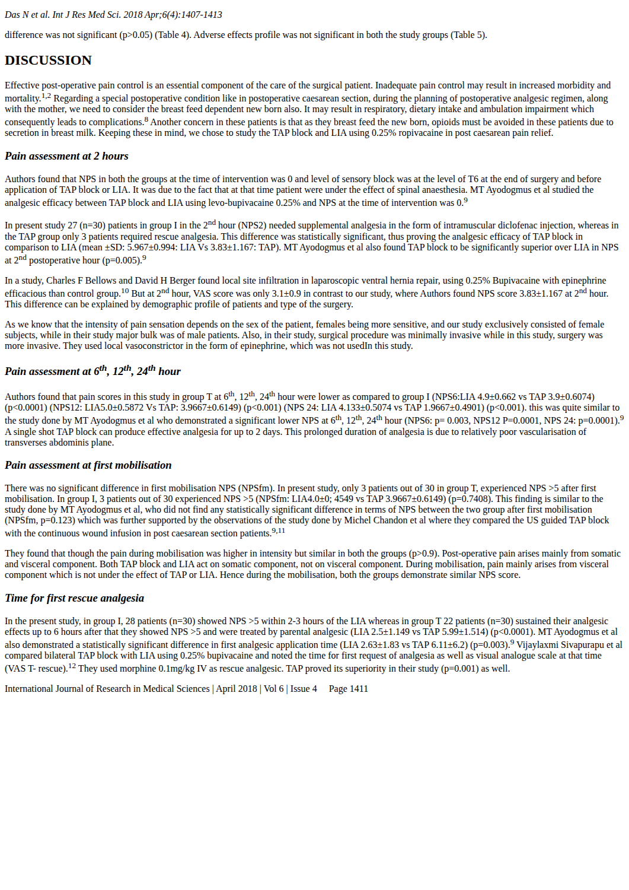Das N et al. Int J Res Med Sci. 2018 Apr;6(4):1407-1413
difference was not significant (p>0.05) (Table 4). Adverse effects profile was not significant in both the study groups (Table 5).
DISCUSSION
Effective post-operative pain control is an essential component of the care of the surgical patient. Inadequate pain control may result in increased morbidity and mortality.1,2 Regarding a special postoperative condition like in postoperative caesarean section, during the planning of postoperative analgesic regimen, along with the mother, we need to consider the breast feed dependent new born also. It may result in respiratory, dietary intake and ambulation impairment which consequently leads to complications.8 Another concern in these patients is that as they breast feed the new born, opioids must be avoided in these patients due to secretion in breast milk. Keeping these in mind, we chose to study the TAP block and LIA using 0.25% ropivacaine in post caesarean pain relief.
Pain assessment at 2 hours
Authors found that NPS in both the groups at the time of intervention was 0 and level of sensory block was at the level of T6 at the end of surgery and before application of TAP block or LIA. It was due to the fact that at that time patient were under the effect of spinal anaesthesia. MT Ayodogmus et al studied the analgesic efficacy between TAP block and LIA using levo-bupivacaine 0.25% and NPS at the time of intervention was 0.9
In present study 27 (n=30) patients in group I in the 2nd hour (NPS2) needed supplemental analgesia in the form of intramuscular diclofenac injection, whereas in the TAP group only 3 patients required rescue analgesia. This difference was statistically significant, thus proving the analgesic efficacy of TAP block in comparison to LIA (mean ±SD: 5.967±0.994: LIA Vs 3.83±1.167: TAP). MT Ayodogmus et al also found TAP block to be significantly superior over LIA in NPS at 2nd postoperative hour (p=0.005).9
In a study, Charles F Bellows and David H Berger found local site infiltration in laparoscopic ventral hernia repair, using 0.25% Bupivacaine with epinephrine efficacious than control group.10 But at 2nd hour, VAS score was only 3.1±0.9 in contrast to our study, where Authors found NPS score 3.83±1.167 at 2nd hour. This difference can be explained by demographic profile of patients and type of the surgery.
As we know that the intensity of pain sensation depends on the sex of the patient, females being more sensitive, and our study exclusively consisted of female subjects, while in their study major bulk was of male patients. Also, in their study, surgical procedure was minimally invasive while in this study, surgery was more invasive. They used local vasoconstrictor in the form of epinephrine, which was not usedIn this study.
Pain assessment at 6th, 12th, 24th hour
Authors found that pain scores in this study in group T at 6th, 12th, 24th hour were lower as compared to group I (NPS6:LIA 4.9±0.662 vs TAP 3.9±0.6074) (p<0.0001) (NPS12: LIA5.0±0.5872 Vs TAP: 3.9667±0.6149) (p<0.001) (NPS 24: LIA 4.133±0.5074 vs TAP 1.9667±0.4901) (p<0.001). this was quite similar to the study done by MT Ayodogmus et al who demonstrated a significant lower NPS at 6th, 12th, 24th hour (NPS6: p= 0.003, NPS12 P=0.0001, NPS 24: p=0.0001).9 A single shot TAP block can produce effective analgesia for up to 2 days. This prolonged duration of analgesia is due to relatively poor vascularisation of transverses abdominis plane.
Pain assessment at first mobilisation
There was no significant difference in first mobilisation NPS (NPSfm). In present study, only 3 patients out of 30 in group T, experienced NPS >5 after first mobilisation. In group I, 3 patients out of 30 experienced NPS >5 (NPSfm: LIA4.0±0; 4549 vs TAP 3.9667±0.6149) (p=0.7408). This finding is similar to the study done by MT Ayodogmus et al, who did not find any statistically significant difference in terms of NPS between the two group after first mobilisation (NPSfm, p=0.123) which was further supported by the observations of the study done by Michel Chandon et al where they compared the US guided TAP block with the continuous wound infusion in post caesarean section patients.9,11
They found that though the pain during mobilisation was higher in intensity but similar in both the groups (p>0.9). Post-operative pain arises mainly from somatic and visceral component. Both TAP block and LIA act on somatic component, not on visceral component. During mobilisation, pain mainly arises from visceral component which is not under the effect of TAP or LIA. Hence during the mobilisation, both the groups demonstrate similar NPS score.
Time for first rescue analgesia
In the present study, in group I, 28 patients (n=30) showed NPS >5 within 2-3 hours of the LIA whereas in group T 22 patients (n=30) sustained their analgesic effects up to 6 hours after that they showed NPS >5 and were treated by parental analgesic (LIA 2.5±1.149 vs TAP 5.99±1.514) (p<0.0001). MT Ayodogmus et al also demonstrated a statistically significant difference in first analgesic application time (LIA 2.63±1.83 vs TAP 6.11±6.2) (p=0.003).9 Vijaylaxmi Sivapurapu et al compared bilateral TAP block with LIA using 0.25% bupivacaine and noted the time for first request of analgesia as well as visual analogue scale at that time (VAS T- rescue).12 They used morphine 0.1mg/kg IV as rescue analgesic. TAP proved its superiority in their study (p=0.001) as well.
International Journal of Research in Medical Sciences | April 2018 | Vol 6 | Issue 4 Page 1411